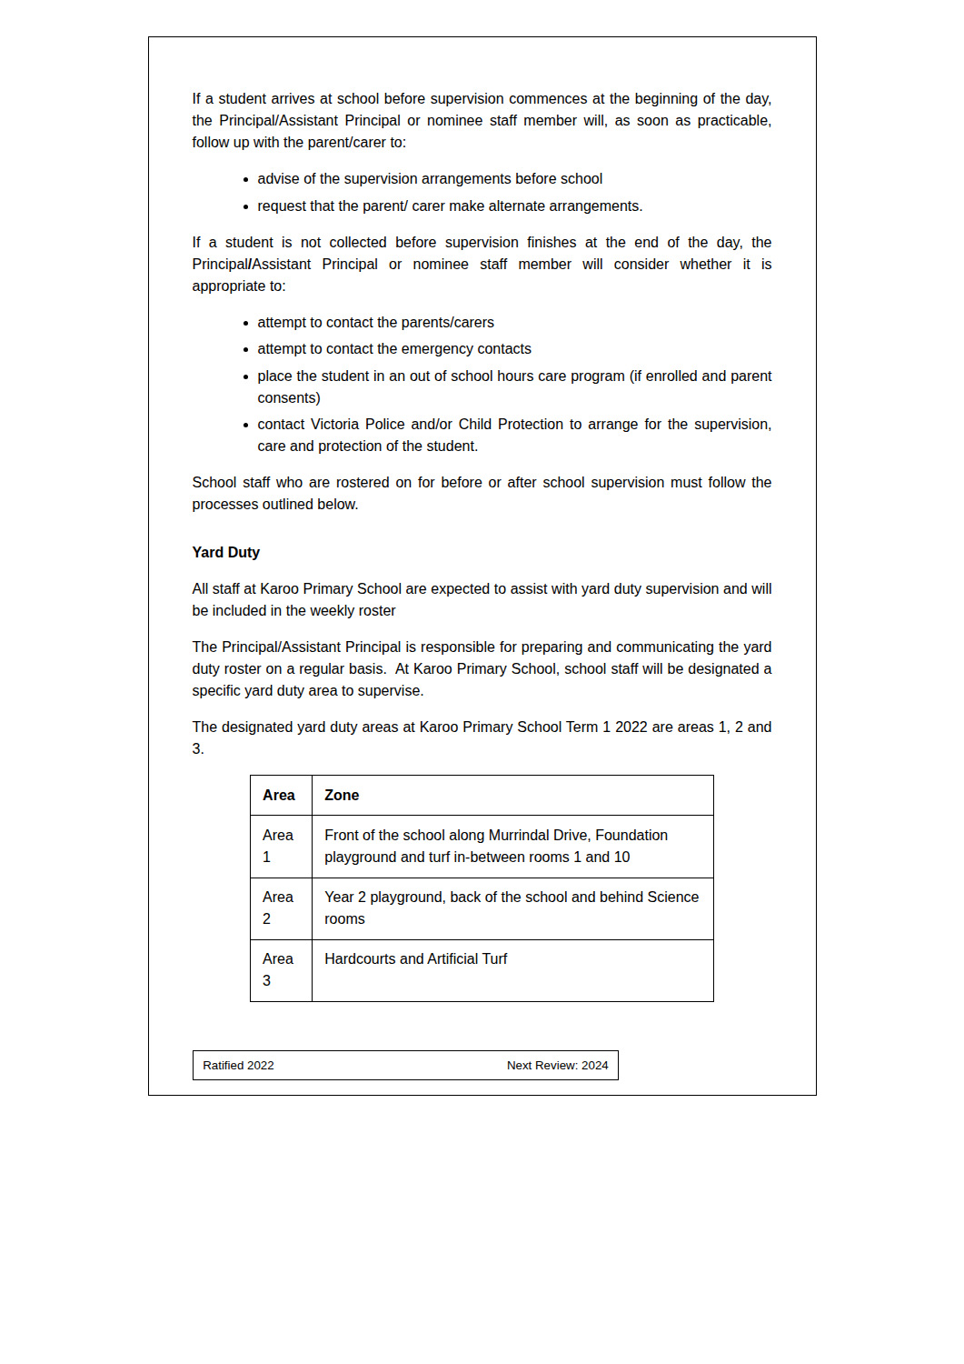If a student arrives at school before supervision commences at the beginning of the day, the Principal/Assistant Principal or nominee staff member will, as soon as practicable, follow up with the parent/carer to:
advise of the supervision arrangements before school
request that the parent/ carer make alternate arrangements.
If a student is not collected before supervision finishes at the end of the day, the Principal/Assistant Principal or nominee staff member will consider whether it is appropriate to:
attempt to contact the parents/carers
attempt to contact the emergency contacts
place the student in an out of school hours care program (if enrolled and parent consents)
contact Victoria Police and/or Child Protection to arrange for the supervision, care and protection of the student.
School staff who are rostered on for before or after school supervision must follow the processes outlined below.
Yard Duty
All staff at Karoo Primary School are expected to assist with yard duty supervision and will be included in the weekly roster
The Principal/Assistant Principal is responsible for preparing and communicating the yard duty roster on a regular basis. At Karoo Primary School, school staff will be designated a specific yard duty area to supervise.
The designated yard duty areas at Karoo Primary School Term 1 2022 are areas 1, 2 and 3.
| Area | Zone |
| --- | --- |
| Area 1 | Front of the school along Murrindal Drive, Foundation playground and turf in-between rooms 1 and 10 |
| Area 2 | Year 2 playground, back of the school and behind Science rooms |
| Area 3 | Hardcourts and Artificial Turf |
Ratified 2022 Next Review: 2024